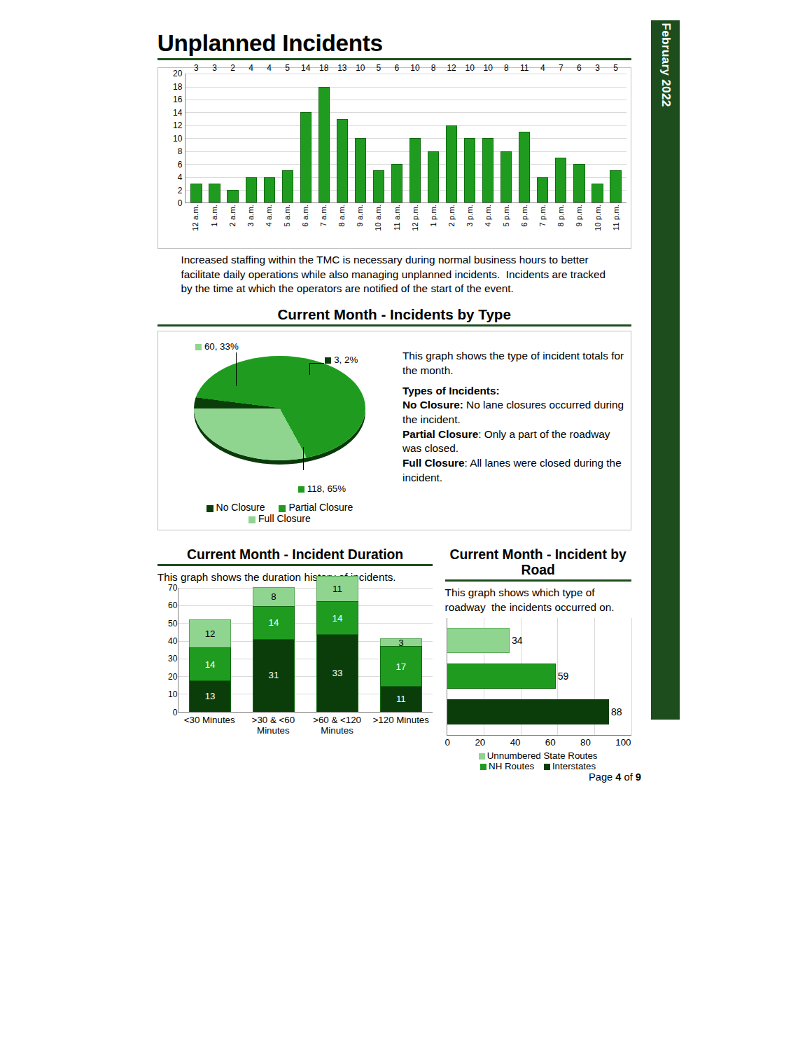February 2022
Unplanned Incidents
20
18
16
14
12
10
8
6
4
2
0
3
3
2
4
4
5
14
18
13
10
5
6
10
8
12
10
10
8
11
4
7
6
3
5
12 a.m.
1 a.m.
2 a.m.
3 a.m.
4 a.m.
5 a.m.
6 a.m.
7 a.m.
8 a.m.
9 a.m.
10 a.m.
11 a.m.
12 p.m.
1 p.m.
2 p.m.
3 p.m.
4 p.m.
5 p.m.
6 p.m.
7 p.m.
8 p.m.
9 p.m.
10 p.m.
11 p.m.
Increased staffing within the TMC is necessary during normal business hours to better facilitate daily operations while also managing unplanned incidents. Incidents are tracked by the time at which the operators are notified of the start of the event.
Current Month - Incidents by Type
60, 33%
3, 2%
118, 65%
No Closure Partial Closure Full Closure
This graph shows the type of incident totals for the month.
Types of Incidents:
No Closure: No lane closures occurred during the incident.
Partial Closure: Only a part of the roadway was closed.
Full Closure: All lanes were closed during the incident.
Current Month - Incident Duration
This graph shows the duration history of incidents.
70
60
50
40
30
20
10
0
12
14
13
8
14
31
11
14
33
3
17
11
<30 Minutes
>30 & <60 Minutes
>60 & <120 Minutes
>120 Minutes
Current Month - Incident by Road
This graph shows which type of roadway the incidents occurred on.
34
59
88
020406080100
Unnumbered State Routes NH Routes Interstates
Page 4 of 9